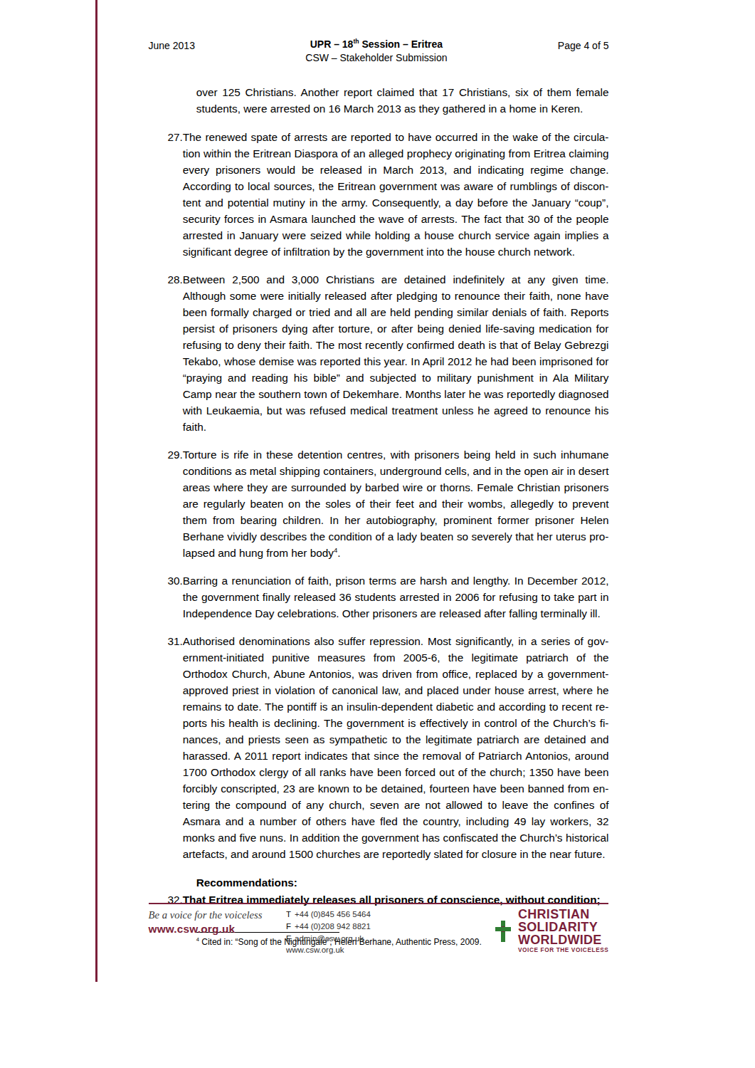June 2013
UPR – 18th Session – Eritrea
CSW – Stakeholder Submission
Page 4 of 5
over 125 Christians. Another report claimed that 17 Christians, six of them female students, were arrested on 16 March 2013 as they gathered in a home in Keren.
27.
The renewed spate of arrests are reported to have occurred in the wake of the circulation within the Eritrean Diaspora of an alleged prophecy originating from Eritrea claiming every prisoners would be released in March 2013, and indicating regime change. According to local sources, the Eritrean government was aware of rumblings of discontent and potential mutiny in the army. Consequently, a day before the January “coup”, security forces in Asmara launched the wave of arrests. The fact that 30 of the people arrested in January were seized while holding a house church service again implies a significant degree of infiltration by the government into the house church network.
28.
Between 2,500 and 3,000 Christians are detained indefinitely at any given time. Although some were initially released after pledging to renounce their faith, none have been formally charged or tried and all are held pending similar denials of faith. Reports persist of prisoners dying after torture, or after being denied life-saving medication for refusing to deny their faith. The most recently confirmed death is that of Belay Gebrezgi Tekabo, whose demise was reported this year. In April 2012 he had been imprisoned for “praying and reading his bible” and subjected to military punishment in Ala Military Camp near the southern town of Dekemhare. Months later he was reportedly diagnosed with Leukaemia, but was refused medical treatment unless he agreed to renounce his faith.
29.
Torture is rife in these detention centres, with prisoners being held in such inhumane conditions as metal shipping containers, underground cells, and in the open air in desert areas where they are surrounded by barbed wire or thorns. Female Christian prisoners are regularly beaten on the soles of their feet and their wombs, allegedly to prevent them from bearing children. In her autobiography, prominent former prisoner Helen Berhane vividly describes the condition of a lady beaten so severely that her uterus prolapsed and hung from her body4.
30.
Barring a renunciation of faith, prison terms are harsh and lengthy. In December 2012, the government finally released 36 students arrested in 2006 for refusing to take part in Independence Day celebrations. Other prisoners are released after falling terminally ill.
31.
Authorised denominations also suffer repression. Most significantly, in a series of government-initiated punitive measures from 2005-6, the legitimate patriarch of the Orthodox Church, Abune Antonios, was driven from office, replaced by a government-approved priest in violation of canonical law, and placed under house arrest, where he remains to date. The pontiff is an insulin-dependent diabetic and according to recent reports his health is declining. The government is effectively in control of the Church’s finances, and priests seen as sympathetic to the legitimate patriarch are detained and harassed. A 2011 report indicates that since the removal of Patriarch Antonios, around 1700 Orthodox clergy of all ranks have been forced out of the church; 1350 have been forcibly conscripted, 23 are known to be detained, fourteen have been banned from entering the compound of any church, seven are not allowed to leave the confines of Asmara and a number of others have fled the country, including 49 lay workers, 32 monks and five nuns. In addition the government has confiscated the Church’s historical artefacts, and around 1500 churches are reportedly slated for closure in the near future.
Recommendations:
32.
That Eritrea immediately releases all prisoners of conscience, without condition;
4 Cited in: “Song of the Nightingale”, Helen Berhane, Authentic Press, 2009.
Be a voice for the voiceless
www.csw.org.uk
T+44 (0)845 456 5464
F+44 (0)208 942 8821
Eadmin@csw.org.uk
www.csw.org.uk
CHRISTIAN
SOLIDARITY
WORLDWIDE VOICE FOR THE VOICELESS